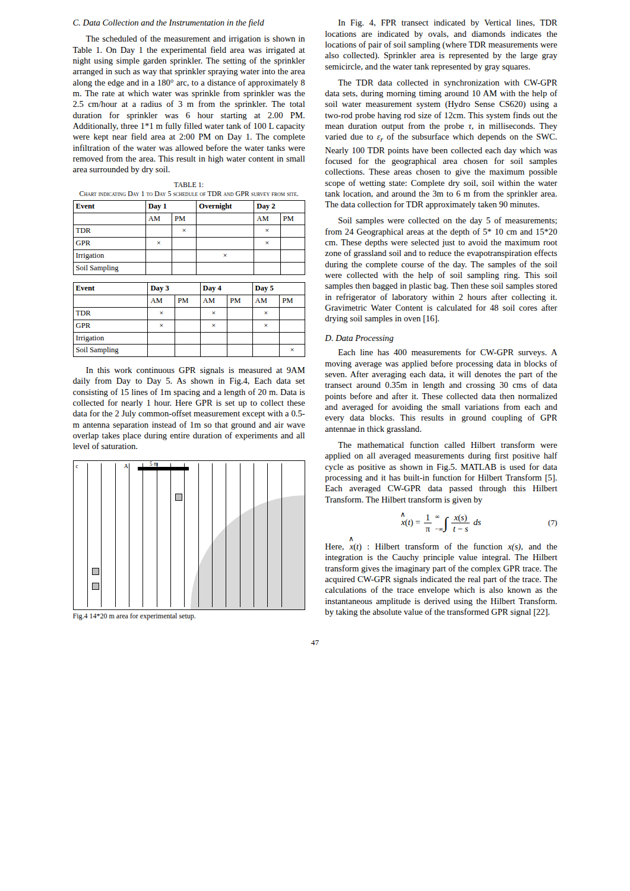C. Data Collection and the Instrumentation in the field
The scheduled of the measurement and irrigation is shown in Table 1. On Day 1 the experimental field area was irrigated at night using simple garden sprinkler. The setting of the sprinkler arranged in such as way that sprinkler spraying water into the area along the edge and in a 180° arc, to a distance of approximately 8 m. The rate at which water was sprinkle from sprinkler was the 2.5 cm/hour at a radius of 3 m from the sprinkler. The total duration for sprinkler was 6 hour starting at 2.00 PM. Additionally, three 1*1 m fully filled water tank of 100 L capacity were kept near field area at 2:00 PM on Day 1. The complete infiltration of the water was allowed before the water tanks were removed from the area. This result in high water content in small area surrounded by dry soil.
TABLE 1:
Chart indicating Day 1 to Day 5 schedule of TDR and GPR survey from site.
| Event | Day 1 | Overnight | Day 2 |
| --- | --- | --- | --- |
| | AM | PM | | AM | PM |
| TDR | | × | | × | |
| GPR | × | | | × | |
| Irrigation | | | × | | |
| Soil Sampling | | | | | |
| Event | Day 3 | Day 4 | Day 5 |
| --- | --- | --- | --- |
| | AM | PM | AM | PM | AM | PM |
| TDR | × | | × | | × | |
| GPR | × | | × | | × | |
| Irrigation | | | | | | |
| Soil Sampling | | | | | | × |
In this work continuous GPR signals is measured at 9AM daily from Day to Day 5. As shown in Fig.4, Each data set consisting of 15 lines of 1m spacing and a length of 20 m. Data is collected for nearly 1 hour. Here GPR is set up to collect these data for the 2 July common-offset measurement except with a 0.5-m antenna separation instead of 1m so that ground and air wave overlap takes place during entire duration of experiments and all level of saturation.
c
A
5 m
Fig.4 14*20 m area for experimental setup.
In Fig. 4, FPR transect indicated by Vertical lines, TDR locations are indicated by ovals, and diamonds indicates the locations of pair of soil sampling (where TDR measurements were also collected). Sprinkler area is represented by the large gray semicircle, and the water tank represented by gray squares.
The TDR data collected in synchronization with CW-GPR data sets, during morning timing around 10 AM with the help of soil water measurement system (Hydro Sense CS620) using a two-rod probe having rod size of 12cm. This system finds out the mean duration output from the probe τ, in milliseconds. They varied due to εr of the subsurface which depends on the SWC. Nearly 100 TDR points have been collected each day which was focused for the geographical area chosen for soil samples collections. These areas chosen to give the maximum possible scope of wetting state: Complete dry soil, soil within the water tank location, and around the 3m to 6 m from the sprinkler area. The data collection for TDR approximately taken 90 minutes.
Soil samples were collected on the day 5 of measurements; from 24 Geographical areas at the depth of 5* 10 cm and 15*20 cm. These depths were selected just to avoid the maximum root zone of grassland soil and to reduce the evapotranspiration effects during the complete course of the day. The samples of the soil were collected with the help of soil sampling ring. This soil samples then bagged in plastic bag. Then these soil samples stored in refrigerator of laboratory within 2 hours after collecting it. Gravimetric Water Content is calculated for 48 soil cores after drying soil samples in oven [16].
D. Data Processing
Each line has 400 measurements for CW-GPR surveys. A moving average was applied before processing data in blocks of seven. After averaging each data, it will denotes the part of the transect around 0.35m in length and crossing 30 cms of data points before and after it. These collected data then normalized and averaged for avoiding the small variations from each and every data blocks. This results in ground coupling of GPR antennae in thick grassland.
The mathematical function called Hilbert transform were applied on all averaged measurements during first positive half cycle as positive as shown in Fig.5. MATLAB is used for data processing and it has built-in function for Hilbert Transform [5]. Each averaged CW-GPR data passed through this Hilbert Transform. The Hilbert transform is given by
x(t) = 1 π ∞
−∞∫ x(s) t − s ds (7)
Here, x(t) : Hilbert transform of the function x(s), and the integration is the Cauchy principle value integral. The Hilbert transform gives the imaginary part of the complex GPR trace. The acquired CW-GPR signals indicated the real part of the trace. The calculations of the trace envelope which is also known as the instantaneous amplitude is derived using the Hilbert Transform. by taking the absolute value of the transformed GPR signal [22].
47